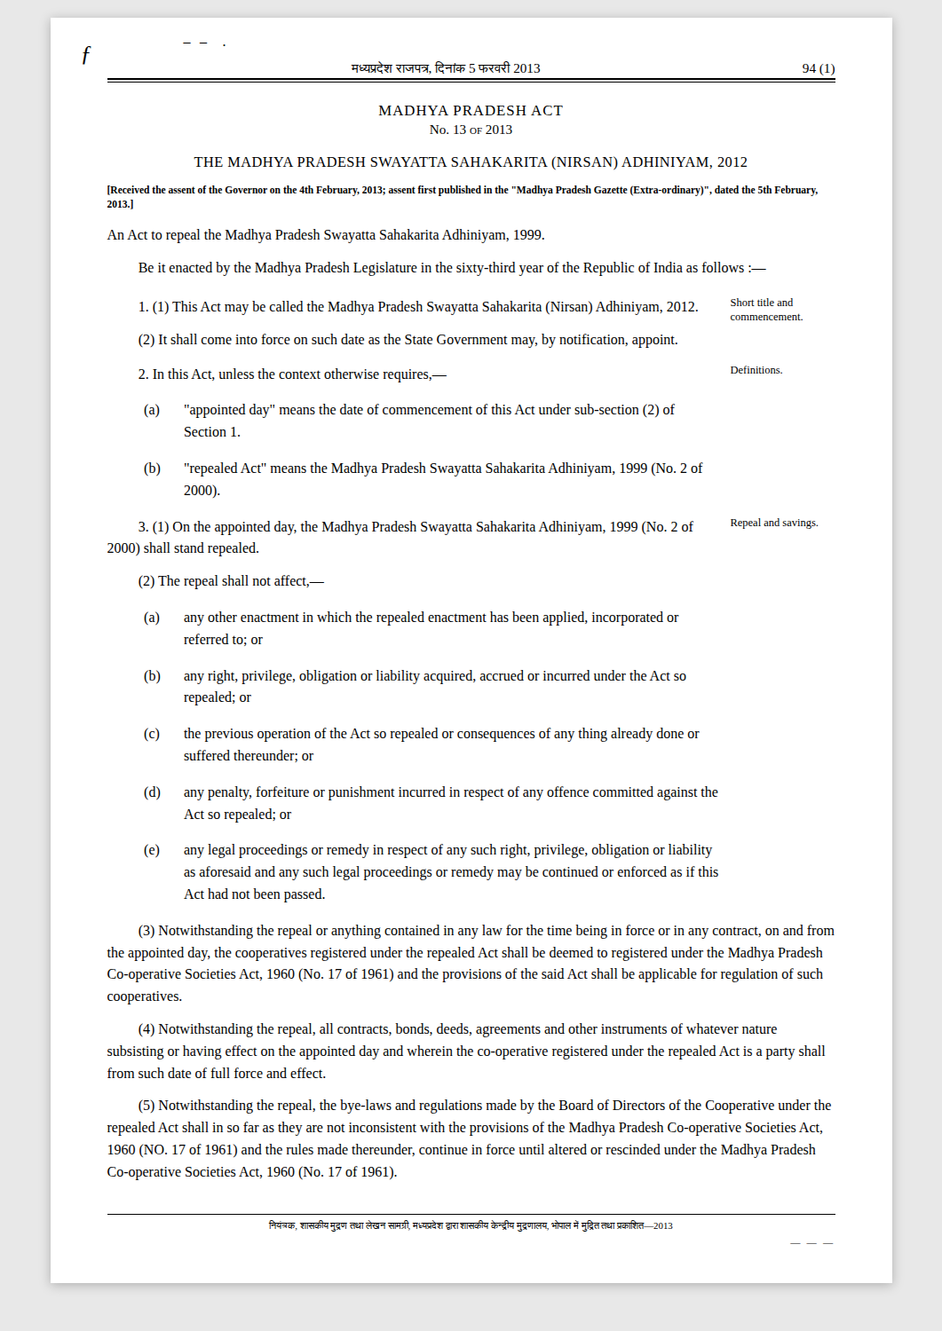ƒ
– – .
मध्यप्रदेश राजपत्र, दिनांक 5 फरवरी 2013
94 (1)
MADHYA PRADESH ACT
No. 13 of 2013
THE MADHYA PRADESH SWAYATTA SAHAKARITA (NIRSAN) ADHINIYAM, 2012
[Received the assent of the Governor on the 4th February, 2013; assent first published in the "Madhya Pradesh Gazette (Extra-ordinary)", dated the 5th February, 2013.]
An Act to repeal the Madhya Pradesh Swayatta Sahakarita Adhiniyam, 1999.
Be it enacted by the Madhya Pradesh Legislature in the sixty-third year of the Republic of India as follows :—
Short title and commencement.
1. (1) This Act may be called the Madhya Pradesh Swayatta Sahakarita (Nirsan) Adhiniyam, 2012.
(2) It shall come into force on such date as the State Government may, by notification, appoint.
Definitions.
2. In this Act, unless the context otherwise requires,—
(a)"appointed day" means the date of commencement of this Act under sub-section (2) of Section 1.
(b)"repealed Act" means the Madhya Pradesh Swayatta Sahakarita Adhiniyam, 1999 (No. 2 of 2000).
Repeal and savings.
3. (1) On the appointed day, the Madhya Pradesh Swayatta Sahakarita Adhiniyam, 1999 (No. 2 of 2000) shall stand repealed.
(2) The repeal shall not affect,—
(a) any other enactment in which the repealed enactment has been applied, incorporated or referred to; or
(b) any right, privilege, obligation or liability acquired, accrued or incurred under the Act so repealed; or
(c) the previous operation of the Act so repealed or consequences of any thing already done or suffered thereunder; or
(d) any penalty, forfeiture or punishment incurred in respect of any offence committed against the Act so repealed; or
(e) any legal proceedings or remedy in respect of any such right, privilege, obligation or liability as aforesaid and any such legal proceedings or remedy may be continued or enforced as if this Act had not been passed.
(3) Notwithstanding the repeal or anything contained in any law for the time being in force or in any contract, on and from the appointed day, the cooperatives registered under the repealed Act shall be deemed to registered under the Madhya Pradesh Co-operative Societies Act, 1960 (No. 17 of 1961) and the provisions of the said Act shall be applicable for regulation of such cooperatives.
(4) Notwithstanding the repeal, all contracts, bonds, deeds, agreements and other instruments of whatever nature subsisting or having effect on the appointed day and wherein the co-operative registered under the repealed Act is a party shall from such date of full force and effect.
(5) Notwithstanding the repeal, the bye-laws and regulations made by the Board of Directors of the Cooperative under the repealed Act shall in so far as they are not inconsistent with the provisions of the Madhya Pradesh Co-operative Societies Act, 1960 (NO. 17 of 1961) and the rules made thereunder, continue in force until altered or rescinded under the Madhya Pradesh Co-operative Societies Act, 1960 (No. 17 of 1961).
नियंत्रक, शासकीय मुद्रण तथा लेखन सामग्री, मध्यप्रदेश द्वारा शासकीय केन्द्रीय मुद्रणालय, भोपाल में मुद्रित तथा प्रकाशित—2013 — — —